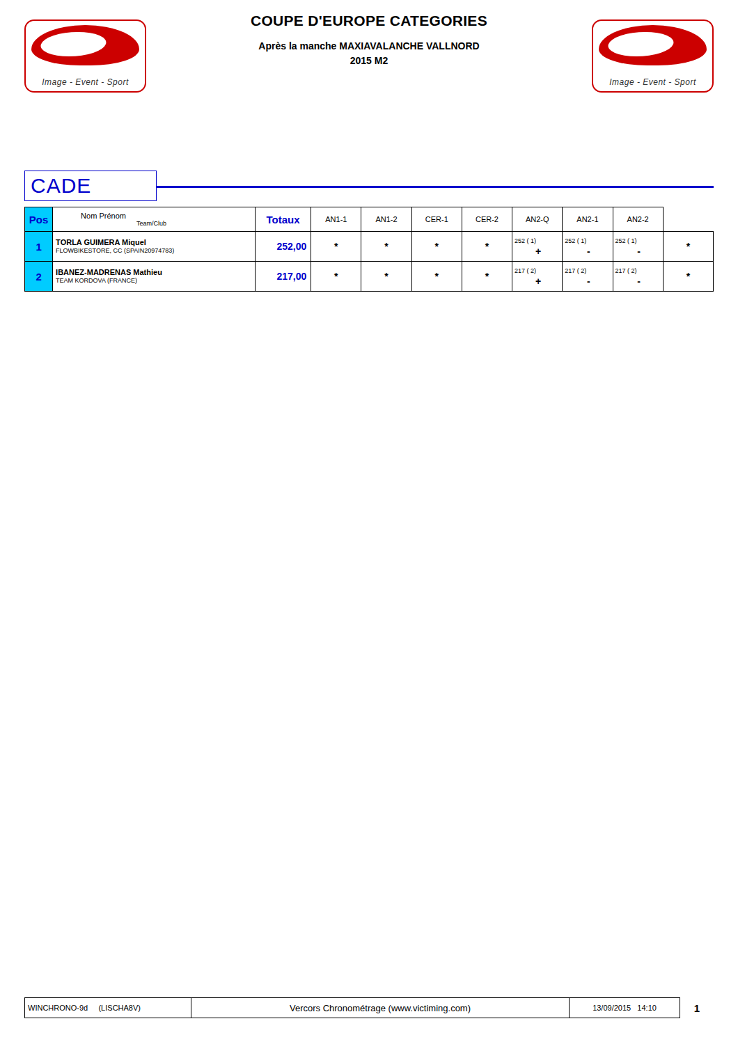Image - Event - Sport
Image - Event - Sport
COUPE D'EUROPE CATEGORIES
Après la manche MAXIAVALANCHE VALLNORD
2015 M2
CADE
| Pos | Nom Prénom Team/Club | Totaux | AN1-1 | AN1-2 | CER-1 | CER-2 | AN2-Q | AN2-1 | AN2-2 | |
| --- | --- | --- | --- | --- | --- | --- | --- | --- | --- | --- |
| 1 | TORLA GUIMERA Miquel FLOWBIKESTORE, CC (SPAIN20974783) | 252,00 | * | * | * | * | 252 ( 1) + | 252 ( 1) - | 252 ( 1) - | * |
| 2 | IBANEZ-MADRENAS Mathieu TEAM KORDOVA (FRANCE) | 217,00 | * | * | * | * | 217 ( 2) + | 217 ( 2) - | 217 ( 2) - | * |
| WINCHRONO-9d (LISCHA8V) | Vercors Chronométrage (www.victiming.com) | 13/09/2015 14:10 | 1 |